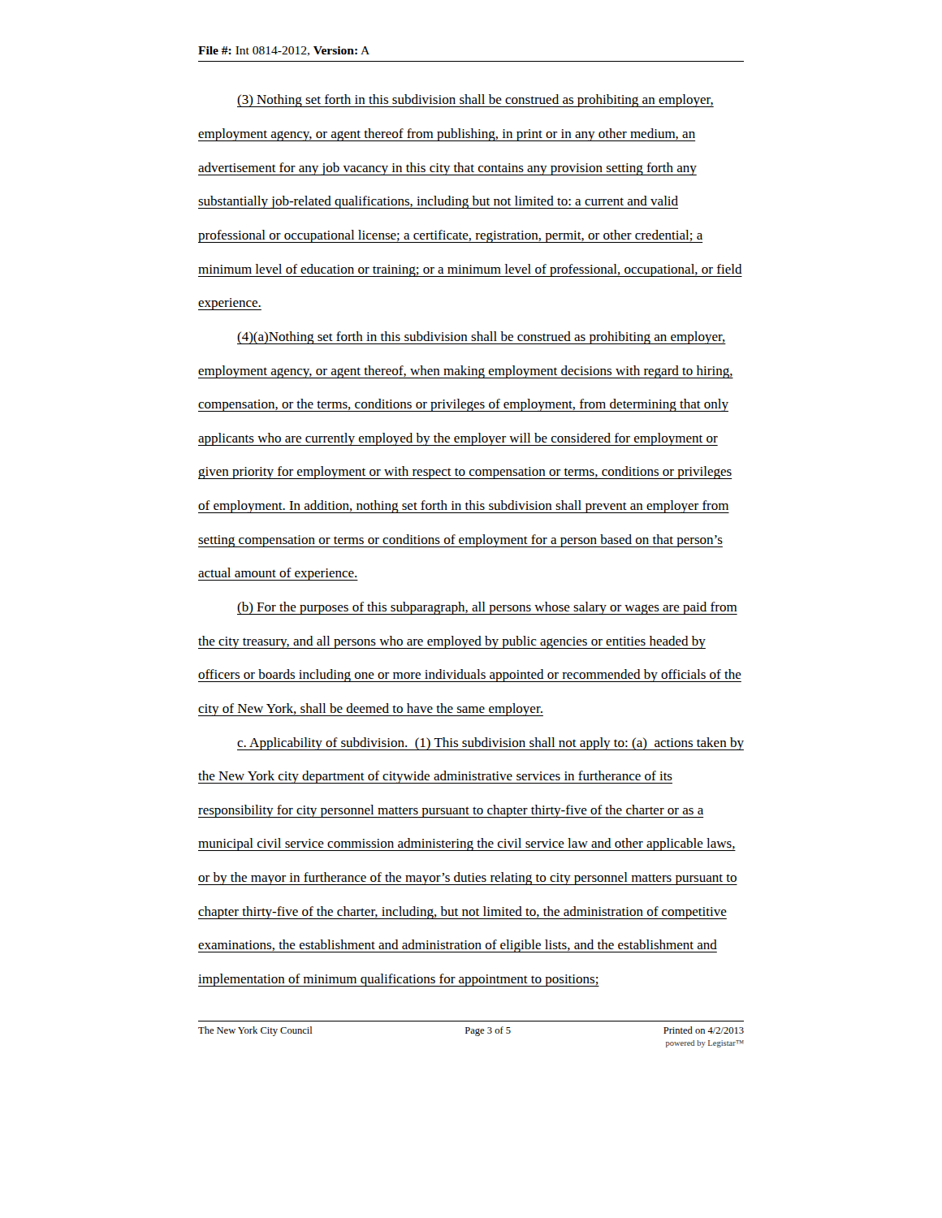File #: Int 0814-2012, Version: A
(3) Nothing set forth in this subdivision shall be construed as prohibiting an employer, employment agency, or agent thereof from publishing, in print or in any other medium, an advertisement for any job vacancy in this city that contains any provision setting forth any substantially job-related qualifications, including but not limited to: a current and valid professional or occupational license; a certificate, registration, permit, or other credential; a minimum level of education or training; or a minimum level of professional, occupational, or field experience.
(4)(a)Nothing set forth in this subdivision shall be construed as prohibiting an employer, employment agency, or agent thereof, when making employment decisions with regard to hiring, compensation, or the terms, conditions or privileges of employment, from determining that only applicants who are currently employed by the employer will be considered for employment or given priority for employment or with respect to compensation or terms, conditions or privileges of employment. In addition, nothing set forth in this subdivision shall prevent an employer from setting compensation or terms or conditions of employment for a person based on that person’s actual amount of experience.
(b) For the purposes of this subparagraph, all persons whose salary or wages are paid from the city treasury, and all persons who are employed by public agencies or entities headed by officers or boards including one or more individuals appointed or recommended by officials of the city of New York, shall be deemed to have the same employer.
c. Applicability of subdivision. (1) This subdivision shall not apply to: (a) actions taken by the New York city department of citywide administrative services in furtherance of its responsibility for city personnel matters pursuant to chapter thirty-five of the charter or as a municipal civil service commission administering the civil service law and other applicable laws, or by the mayor in furtherance of the mayor’s duties relating to city personnel matters pursuant to chapter thirty-five of the charter, including, but not limited to, the administration of competitive examinations, the establishment and administration of eligible lists, and the establishment and implementation of minimum qualifications for appointment to positions;
The New York City Council
Page 3 of 5
Printed on 4/2/2013 powered by Legistar™